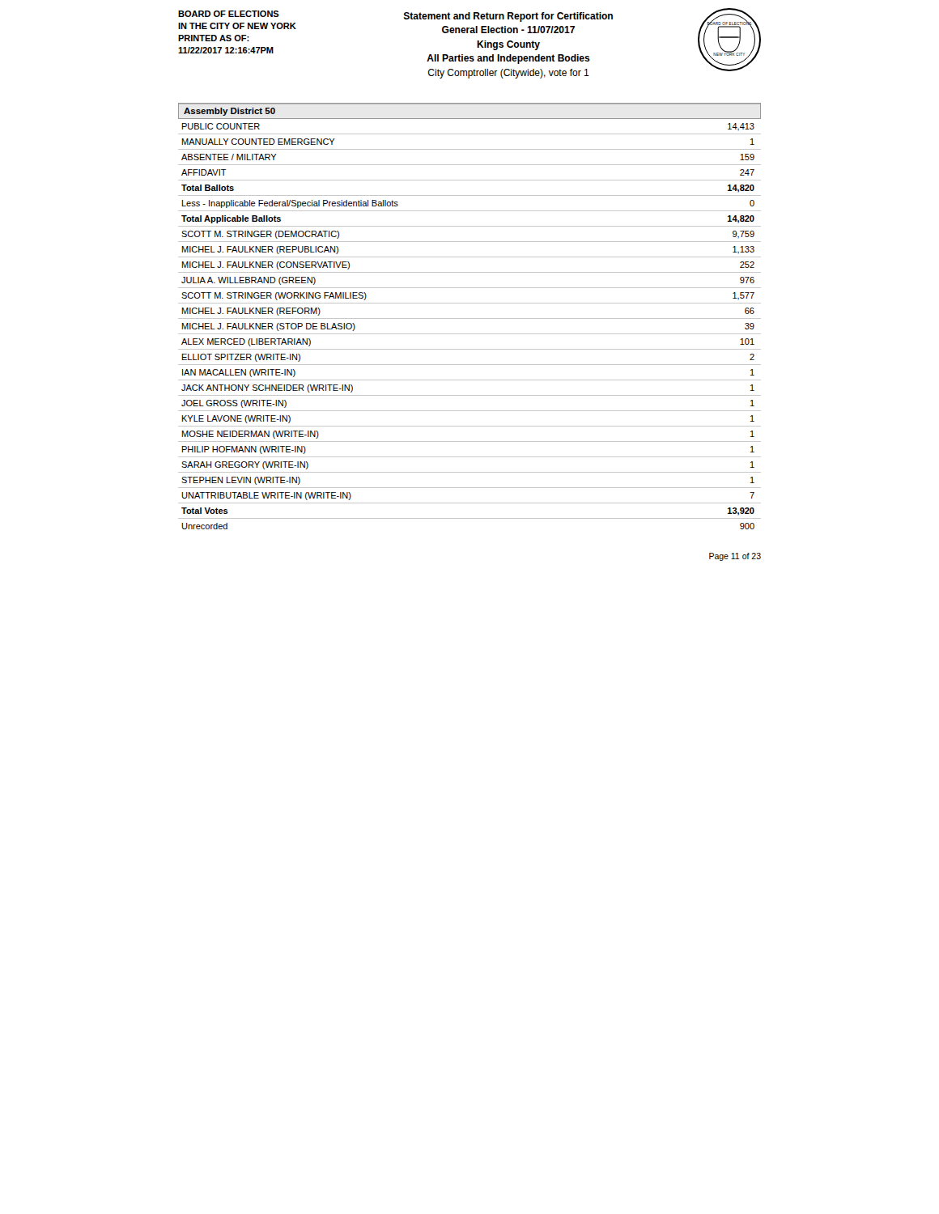BOARD OF ELECTIONS
IN THE CITY OF NEW YORK
PRINTED AS OF:
11/22/2017 12:16:47PM
Statement and Return Report for Certification
General Election - 11/07/2017
Kings County
All Parties and Independent Bodies
City Comptroller (Citywide), vote for 1
BOARD OF ELECTIONS
NEW YORK CITY
Assembly District 50
| PUBLIC COUNTER | 14,413 |
| MANUALLY COUNTED EMERGENCY | 1 |
| ABSENTEE / MILITARY | 159 |
| AFFIDAVIT | 247 |
| Total Ballots | 14,820 |
| Less - Inapplicable Federal/Special Presidential Ballots | 0 |
| Total Applicable Ballots | 14,820 |
| SCOTT M. STRINGER (DEMOCRATIC) | 9,759 |
| MICHEL J. FAULKNER (REPUBLICAN) | 1,133 |
| MICHEL J. FAULKNER (CONSERVATIVE) | 252 |
| JULIA A. WILLEBRAND (GREEN) | 976 |
| SCOTT M. STRINGER (WORKING FAMILIES) | 1,577 |
| MICHEL J. FAULKNER (REFORM) | 66 |
| MICHEL J. FAULKNER (STOP DE BLASIO) | 39 |
| ALEX MERCED (LIBERTARIAN) | 101 |
| ELLIOT SPITZER (WRITE-IN) | 2 |
| IAN MACALLEN (WRITE-IN) | 1 |
| JACK ANTHONY SCHNEIDER (WRITE-IN) | 1 |
| JOEL GROSS (WRITE-IN) | 1 |
| KYLE LAVONE (WRITE-IN) | 1 |
| MOSHE NEIDERMAN (WRITE-IN) | 1 |
| PHILIP HOFMANN (WRITE-IN) | 1 |
| SARAH GREGORY (WRITE-IN) | 1 |
| STEPHEN LEVIN (WRITE-IN) | 1 |
| UNATTRIBUTABLE WRITE-IN (WRITE-IN) | 7 |
| Total Votes | 13,920 |
| Unrecorded | 900 |
Page 11 of 23